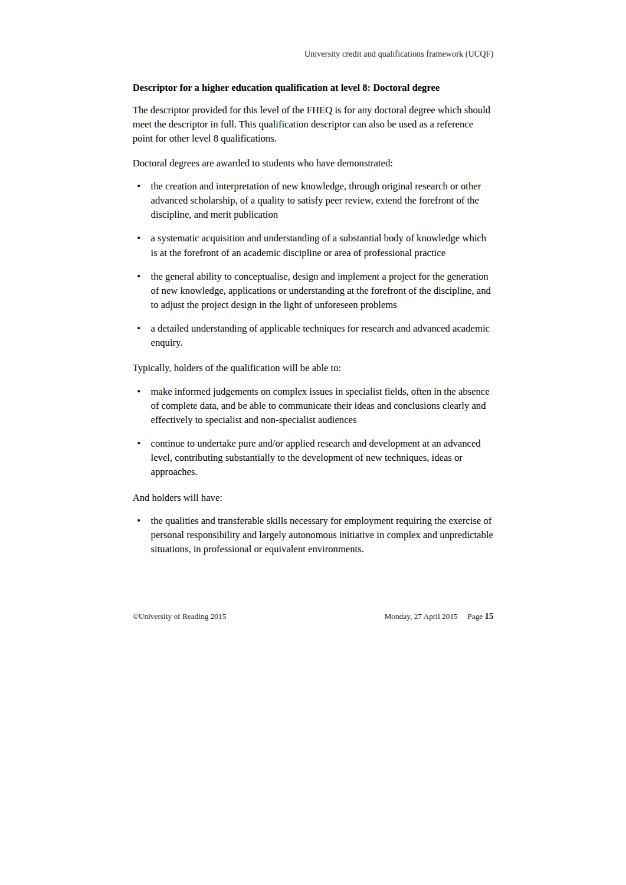University credit and qualifications framework (UCQF)
Descriptor for a higher education qualification at level 8: Doctoral degree
The descriptor provided for this level of the FHEQ is for any doctoral degree which should meet the descriptor in full. This qualification descriptor can also be used as a reference point for other level 8 qualifications.
Doctoral degrees are awarded to students who have demonstrated:
the creation and interpretation of new knowledge, through original research or other advanced scholarship, of a quality to satisfy peer review, extend the forefront of the discipline, and merit publication
a systematic acquisition and understanding of a substantial body of knowledge which is at the forefront of an academic discipline or area of professional practice
the general ability to conceptualise, design and implement a project for the generation of new knowledge, applications or understanding at the forefront of the discipline, and to adjust the project design in the light of unforeseen problems
a detailed understanding of applicable techniques for research and advanced academic enquiry.
Typically, holders of the qualification will be able to:
make informed judgements on complex issues in specialist fields, often in the absence of complete data, and be able to communicate their ideas and conclusions clearly and effectively to specialist and non-specialist audiences
continue to undertake pure and/or applied research and development at an advanced level, contributing substantially to the development of new techniques, ideas or approaches.
And holders will have:
the qualities and transferable skills necessary for employment requiring the exercise of personal responsibility and largely autonomous initiative in complex and unpredictable situations, in professional or equivalent environments.
©University of Reading 2015
Monday, 27 April 2015 Page 15